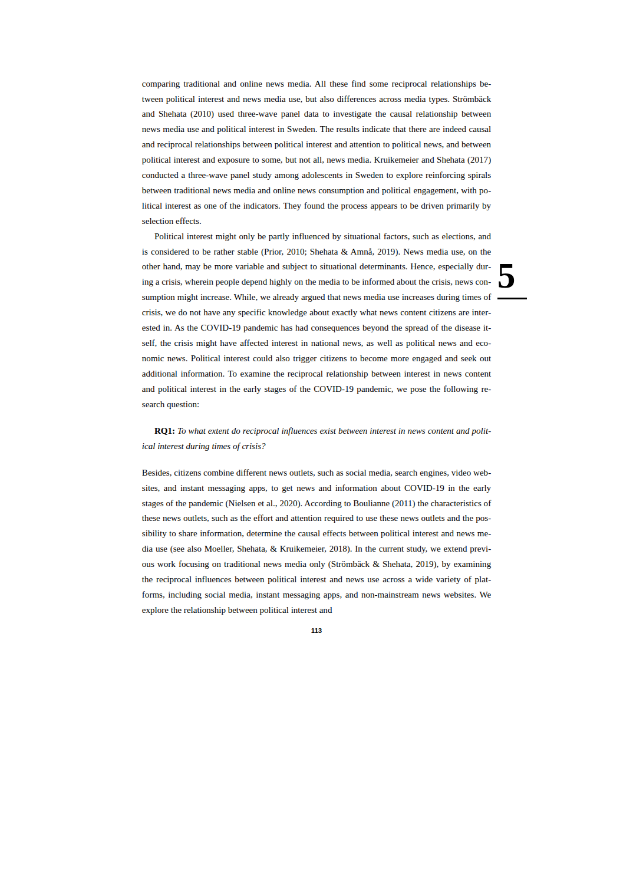5
comparing traditional and online news media. All these find some reciprocal relationships between political interest and news media use, but also differences across media types. Strömbäck and Shehata (2010) used three-wave panel data to investigate the causal relationship between news media use and political interest in Sweden. The results indicate that there are indeed causal and reciprocal relationships between political interest and attention to political news, and between political interest and exposure to some, but not all, news media. Kruikemeier and Shehata (2017) conducted a three-wave panel study among adolescents in Sweden to explore reinforcing spirals between traditional news media and online news consumption and political engagement, with political interest as one of the indicators. They found the process appears to be driven primarily by selection effects.
Political interest might only be partly influenced by situational factors, such as elections, and is considered to be rather stable (Prior, 2010; Shehata & Amnå, 2019). News media use, on the other hand, may be more variable and subject to situational determinants. Hence, especially during a crisis, wherein people depend highly on the media to be informed about the crisis, news consumption might increase. While, we already argued that news media use increases during times of crisis, we do not have any specific knowledge about exactly what news content citizens are interested in. As the COVID-19 pandemic has had consequences beyond the spread of the disease itself, the crisis might have affected interest in national news, as well as political news and economic news. Political interest could also trigger citizens to become more engaged and seek out additional information. To examine the reciprocal relationship between interest in news content and political interest in the early stages of the COVID-19 pandemic, we pose the following research question:
RQ1: To what extent do reciprocal influences exist between interest in news content and political interest during times of crisis?
Besides, citizens combine different news outlets, such as social media, search engines, video websites, and instant messaging apps, to get news and information about COVID-19 in the early stages of the pandemic (Nielsen et al., 2020). According to Boulianne (2011) the characteristics of these news outlets, such as the effort and attention required to use these news outlets and the possibility to share information, determine the causal effects between political interest and news media use (see also Moeller, Shehata, & Kruikemeier, 2018). In the current study, we extend previous work focusing on traditional news media only (Strömbäck & Shehata, 2019), by examining the reciprocal influences between political interest and news use across a wide variety of platforms, including social media, instant messaging apps, and non-mainstream news websites. We explore the relationship between political interest and
113